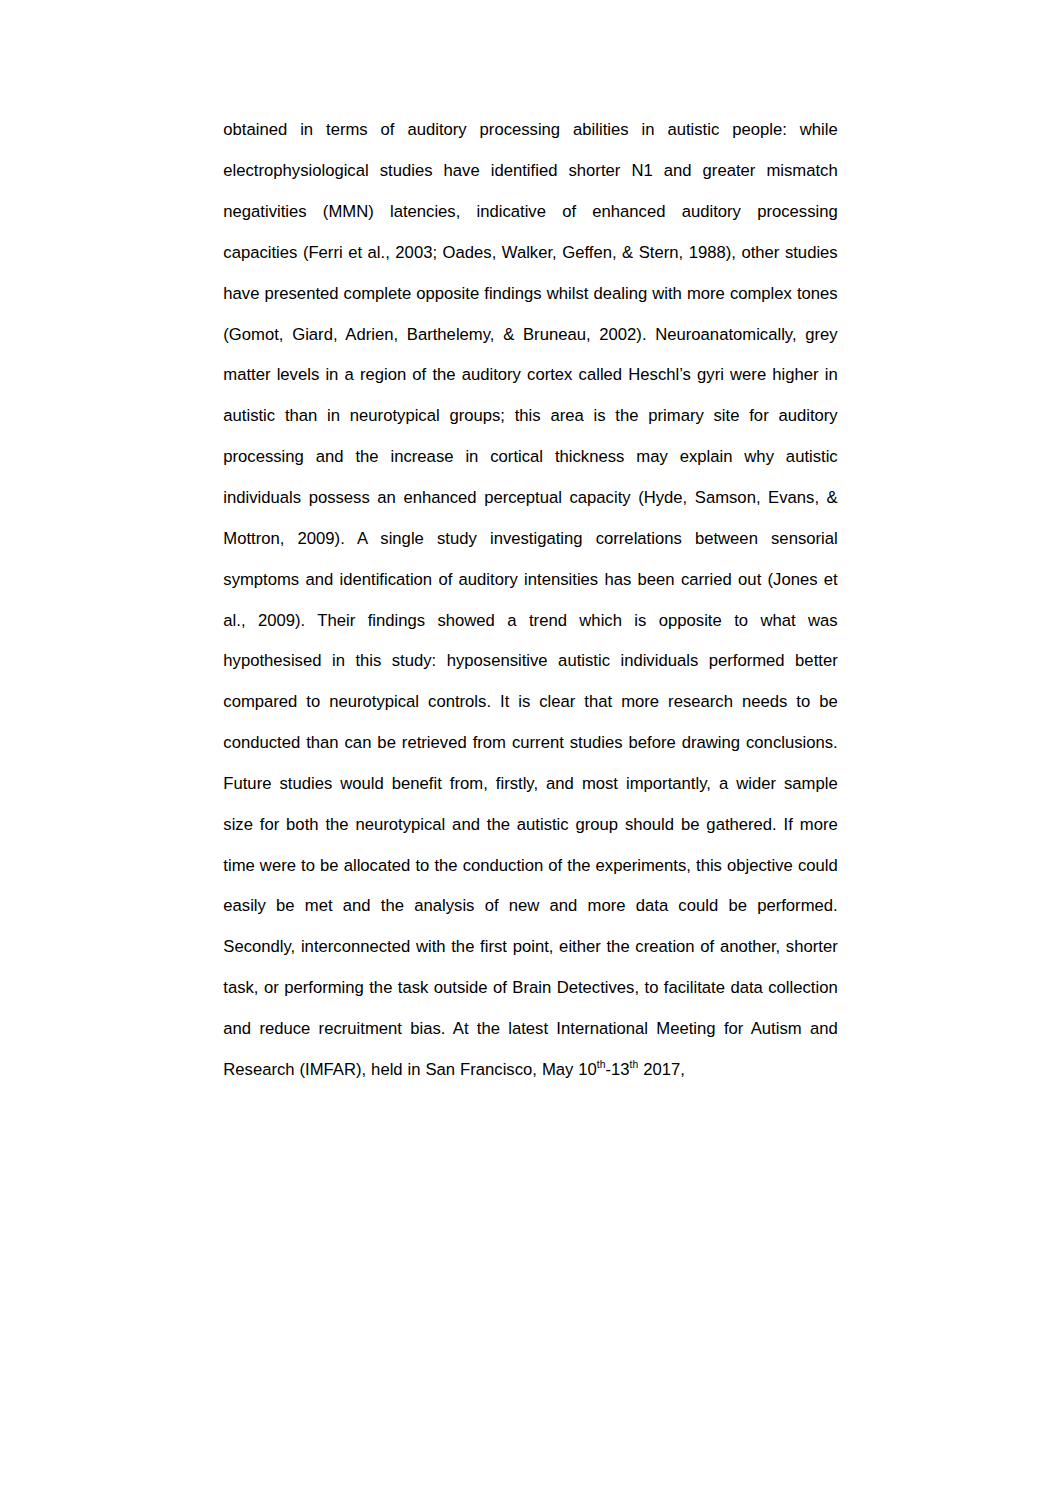obtained in terms of auditory processing abilities in autistic people: while electrophysiological studies have identified shorter N1 and greater mismatch negativities (MMN) latencies, indicative of enhanced auditory processing capacities (Ferri et al., 2003; Oades, Walker, Geffen, & Stern, 1988), other studies have presented complete opposite findings whilst dealing with more complex tones (Gomot, Giard, Adrien, Barthelemy, & Bruneau, 2002). Neuroanatomically, grey matter levels in a region of the auditory cortex called Heschl’s gyri were higher in autistic than in neurotypical groups; this area is the primary site for auditory processing and the increase in cortical thickness may explain why autistic individuals possess an enhanced perceptual capacity (Hyde, Samson, Evans, & Mottron, 2009). A single study investigating correlations between sensorial symptoms and identification of auditory intensities has been carried out (Jones et al., 2009). Their findings showed a trend which is opposite to what was hypothesised in this study: hyposensitive autistic individuals performed better compared to neurotypical controls. It is clear that more research needs to be conducted than can be retrieved from current studies before drawing conclusions. Future studies would benefit from, firstly, and most importantly, a wider sample size for both the neurotypical and the autistic group should be gathered. If more time were to be allocated to the conduction of the experiments, this objective could easily be met and the analysis of new and more data could be performed. Secondly, interconnected with the first point, either the creation of another, shorter task, or performing the task outside of Brain Detectives, to facilitate data collection and reduce recruitment bias. At the latest International Meeting for Autism and Research (IMFAR), held in San Francisco, May 10th-13th 2017,